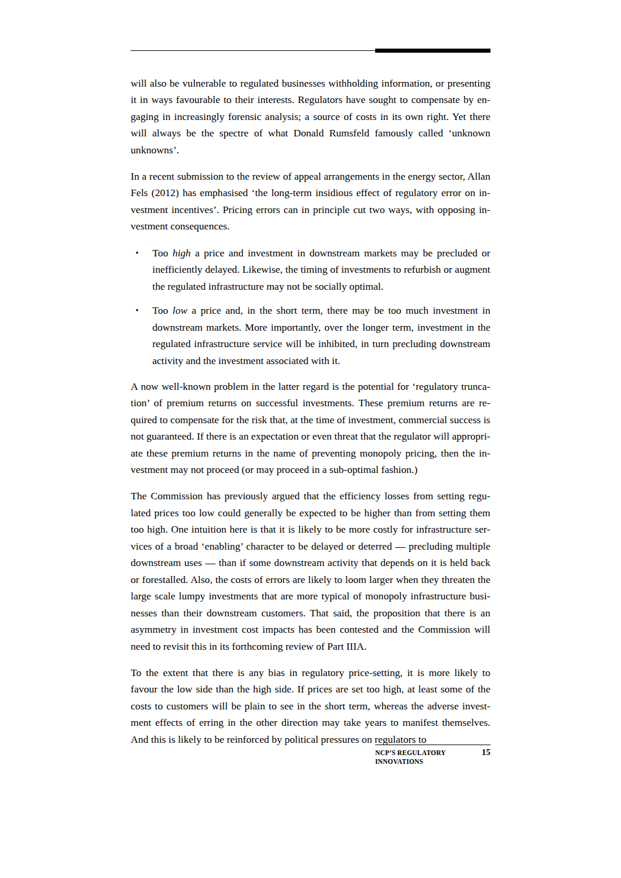will also be vulnerable to regulated businesses withholding information, or presenting it in ways favourable to their interests. Regulators have sought to compensate by engaging in increasingly forensic analysis; a source of costs in its own right. Yet there will always be the spectre of what Donald Rumsfeld famously called ‘unknown unknowns’.
In a recent submission to the review of appeal arrangements in the energy sector, Allan Fels (2012) has emphasised ‘the long-term insidious effect of regulatory error on investment incentives’. Pricing errors can in principle cut two ways, with opposing investment consequences.
Too high a price and investment in downstream markets may be precluded or inefficiently delayed. Likewise, the timing of investments to refurbish or augment the regulated infrastructure may not be socially optimal.
Too low a price and, in the short term, there may be too much investment in downstream markets. More importantly, over the longer term, investment in the regulated infrastructure service will be inhibited, in turn precluding downstream activity and the investment associated with it.
A now well-known problem in the latter regard is the potential for ‘regulatory truncation’ of premium returns on successful investments. These premium returns are required to compensate for the risk that, at the time of investment, commercial success is not guaranteed. If there is an expectation or even threat that the regulator will appropriate these premium returns in the name of preventing monopoly pricing, then the investment may not proceed (or may proceed in a sub-optimal fashion.)
The Commission has previously argued that the efficiency losses from setting regulated prices too low could generally be expected to be higher than from setting them too high. One intuition here is that it is likely to be more costly for infrastructure services of a broad ‘enabling’ character to be delayed or deterred — precluding multiple downstream uses — than if some downstream activity that depends on it is held back or forestalled. Also, the costs of errors are likely to loom larger when they threaten the large scale lumpy investments that are more typical of monopoly infrastructure businesses than their downstream customers. That said, the proposition that there is an asymmetry in investment cost impacts has been contested and the Commission will need to revisit this in its forthcoming review of Part IIIA.
To the extent that there is any bias in regulatory price-setting, it is more likely to favour the low side than the high side. If prices are set too high, at least some of the costs to customers will be plain to see in the short term, whereas the adverse investment effects of erring in the other direction may take years to manifest themselves. And this is likely to be reinforced by political pressures on regulators to
NCP’S REGULATORY 15
INNOVATIONS